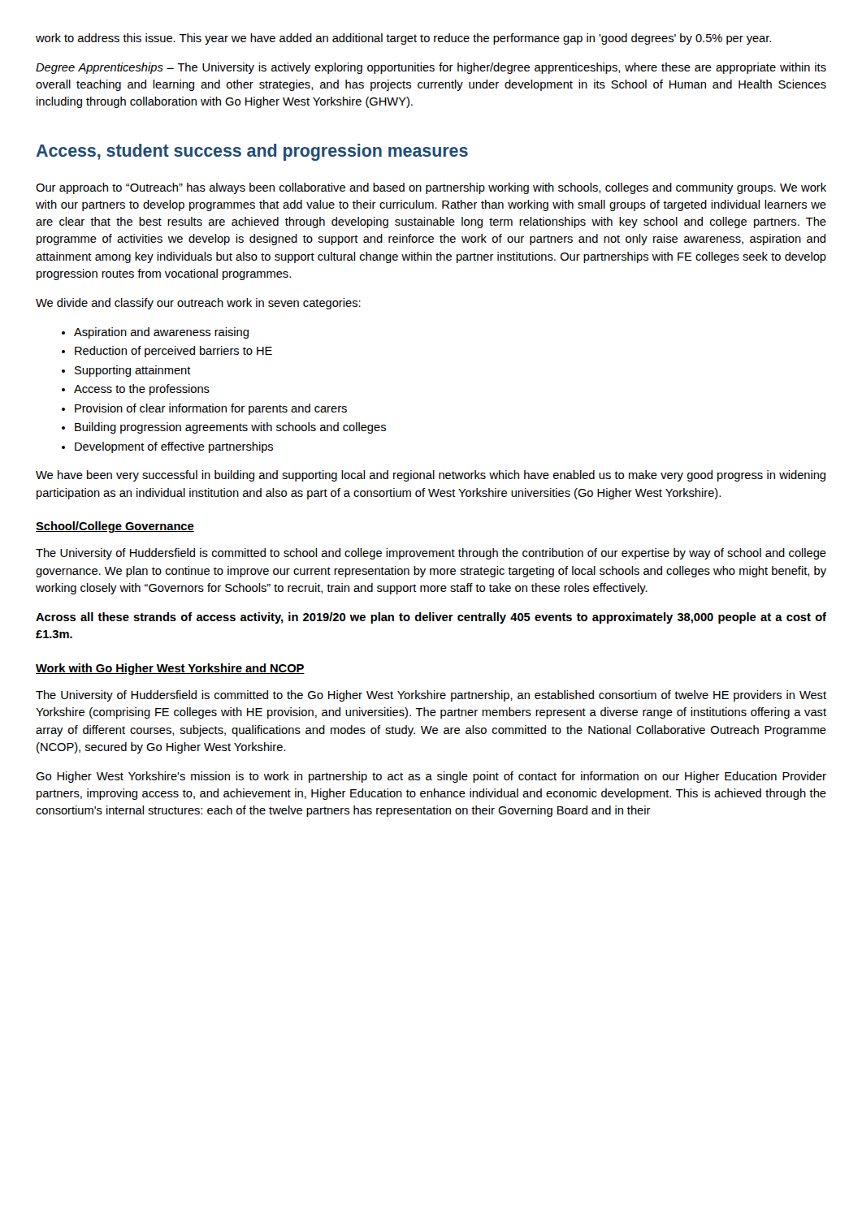work to address this issue. This year we have added an additional target to reduce the performance gap in 'good degrees' by 0.5% per year.
Degree Apprenticeships – The University is actively exploring opportunities for higher/degree apprenticeships, where these are appropriate within its overall teaching and learning and other strategies, and has projects currently under development in its School of Human and Health Sciences including through collaboration with Go Higher West Yorkshire (GHWY).
Access, student success and progression measures
Our approach to “Outreach” has always been collaborative and based on partnership working with schools, colleges and community groups. We work with our partners to develop programmes that add value to their curriculum. Rather than working with small groups of targeted individual learners we are clear that the best results are achieved through developing sustainable long term relationships with key school and college partners. The programme of activities we develop is designed to support and reinforce the work of our partners and not only raise awareness, aspiration and attainment among key individuals but also to support cultural change within the partner institutions. Our partnerships with FE colleges seek to develop progression routes from vocational programmes.
We divide and classify our outreach work in seven categories:
Aspiration and awareness raising
Reduction of perceived barriers to HE
Supporting attainment
Access to the professions
Provision of clear information for parents and carers
Building progression agreements with schools and colleges
Development of effective partnerships
We have been very successful in building and supporting local and regional networks which have enabled us to make very good progress in widening participation as an individual institution and also as part of a consortium of West Yorkshire universities (Go Higher West Yorkshire).
School/College Governance
The University of Huddersfield is committed to school and college improvement through the contribution of our expertise by way of school and college governance. We plan to continue to improve our current representation by more strategic targeting of local schools and colleges who might benefit, by working closely with “Governors for Schools” to recruit, train and support more staff to take on these roles effectively.
Across all these strands of access activity, in 2019/20 we plan to deliver centrally 405 events to approximately 38,000 people at a cost of £1.3m.
Work with Go Higher West Yorkshire and NCOP
The University of Huddersfield is committed to the Go Higher West Yorkshire partnership, an established consortium of twelve HE providers in West Yorkshire (comprising FE colleges with HE provision, and universities). The partner members represent a diverse range of institutions offering a vast array of different courses, subjects, qualifications and modes of study. We are also committed to the National Collaborative Outreach Programme (NCOP), secured by Go Higher West Yorkshire.
Go Higher West Yorkshire's mission is to work in partnership to act as a single point of contact for information on our Higher Education Provider partners, improving access to, and achievement in, Higher Education to enhance individual and economic development. This is achieved through the consortium's internal structures: each of the twelve partners has representation on their Governing Board and in their